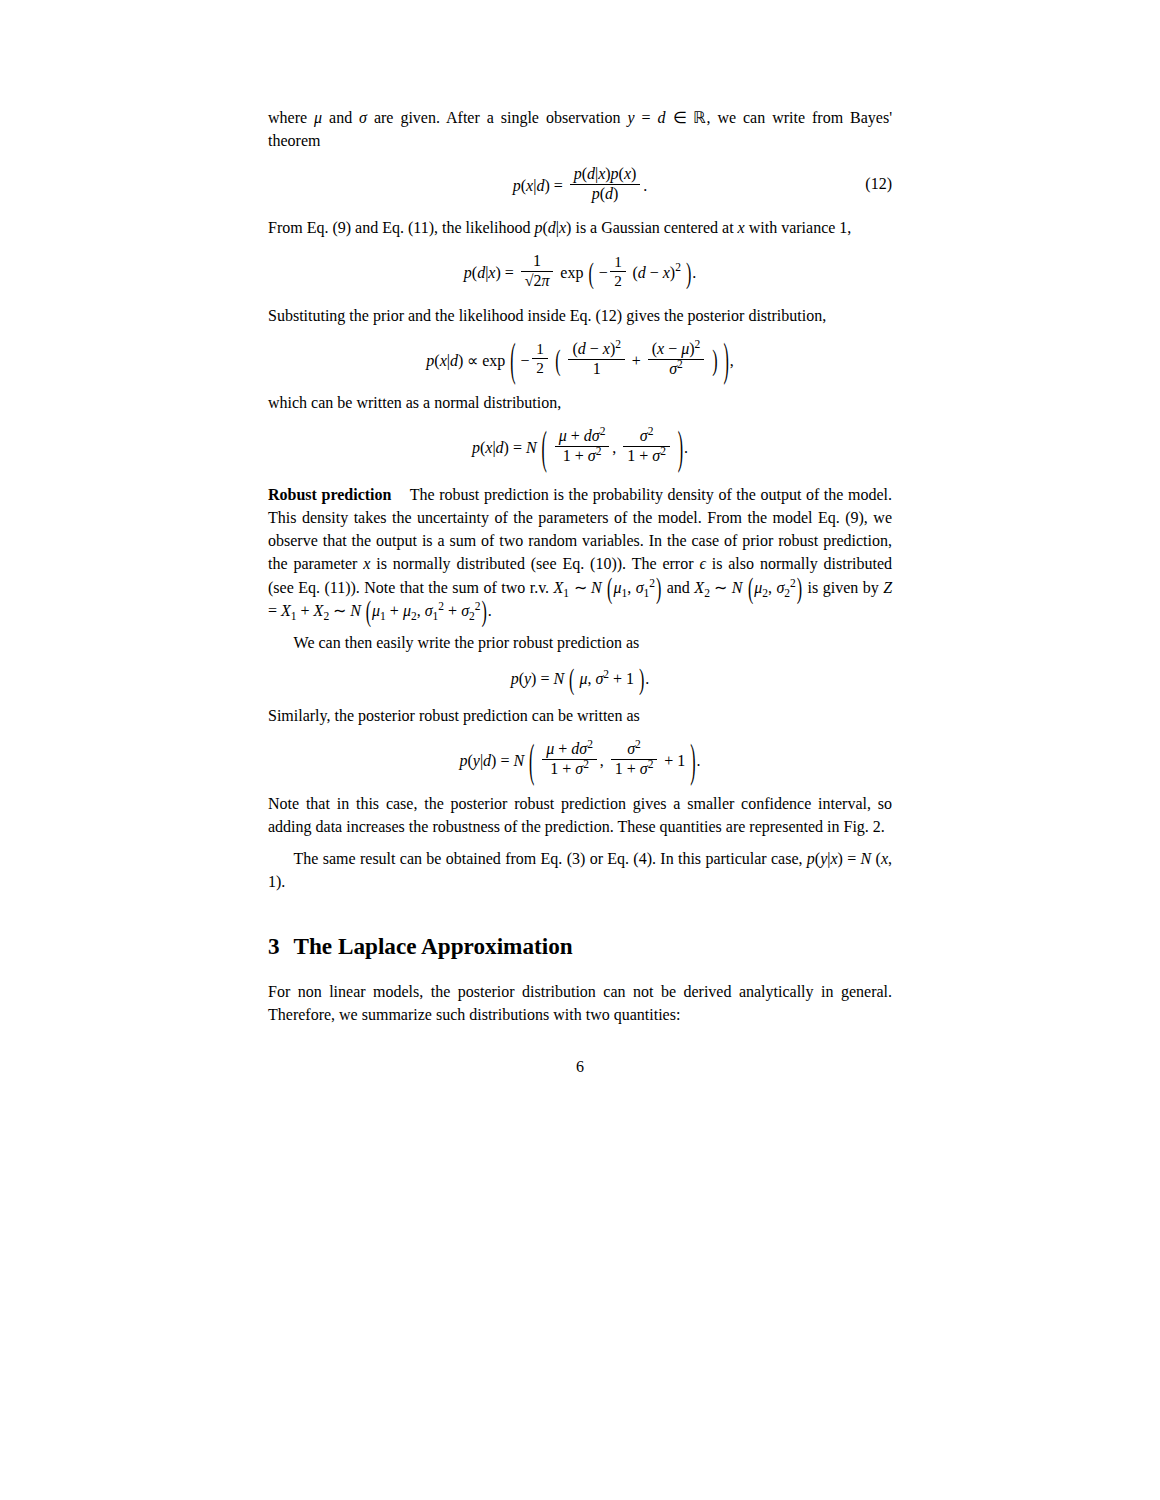where μ and σ are given. After a single observation y = d ∈ ℝ, we can write from Bayes' theorem
p(x|d) = p(d|x)p(x) p(d) . (12)
From Eq. (9) and Eq. (11), the likelihood p(d|x) is a Gaussian centered at x with variance 1,
p(d|x) = 1 √2π exp ( −12 (d − x)2 ).
Substituting the prior and the likelihood inside Eq. (12) gives the posterior distribution,
p(x|d) ∝ exp ( −12 ( (d − x)2 1 + (x − μ)2 σ2 ) ),
which can be written as a normal distribution,
p(x|d) = N ( μ + dσ2 1 + σ2 , σ2 1 + σ2 ).
Robust prediction The robust prediction is the probability density of the output of the model. This density takes the uncertainty of the parameters of the model. From the model Eq. (9), we observe that the output is a sum of two random variables. In the case of prior robust prediction, the parameter x is normally distributed (see Eq. (10)). The error ϵ is also normally distributed (see Eq. (11)). Note that the sum of two r.v. X1 ∼ N (μ1, σ12) and X2 ∼ N (μ2, σ22) is given by Z = X1 + X2 ∼ N (μ1 + μ2, σ12 + σ22).
We can then easily write the prior robust prediction as
p(y) = N ( μ, σ2 + 1 ).
Similarly, the posterior robust prediction can be written as
p(y|d) = N ( μ + dσ2 1 + σ2 , σ2 1 + σ2 + 1 ).
Note that in this case, the posterior robust prediction gives a smaller confidence interval, so adding data increases the robustness of the prediction. These quantities are represented in Fig. 2.
The same result can be obtained from Eq. (3) or Eq. (4). In this particular case, p(y|x) = N (x, 1).
3 The Laplace Approximation
For non linear models, the posterior distribution can not be derived analytically in general. Therefore, we summarize such distributions with two quantities:
6